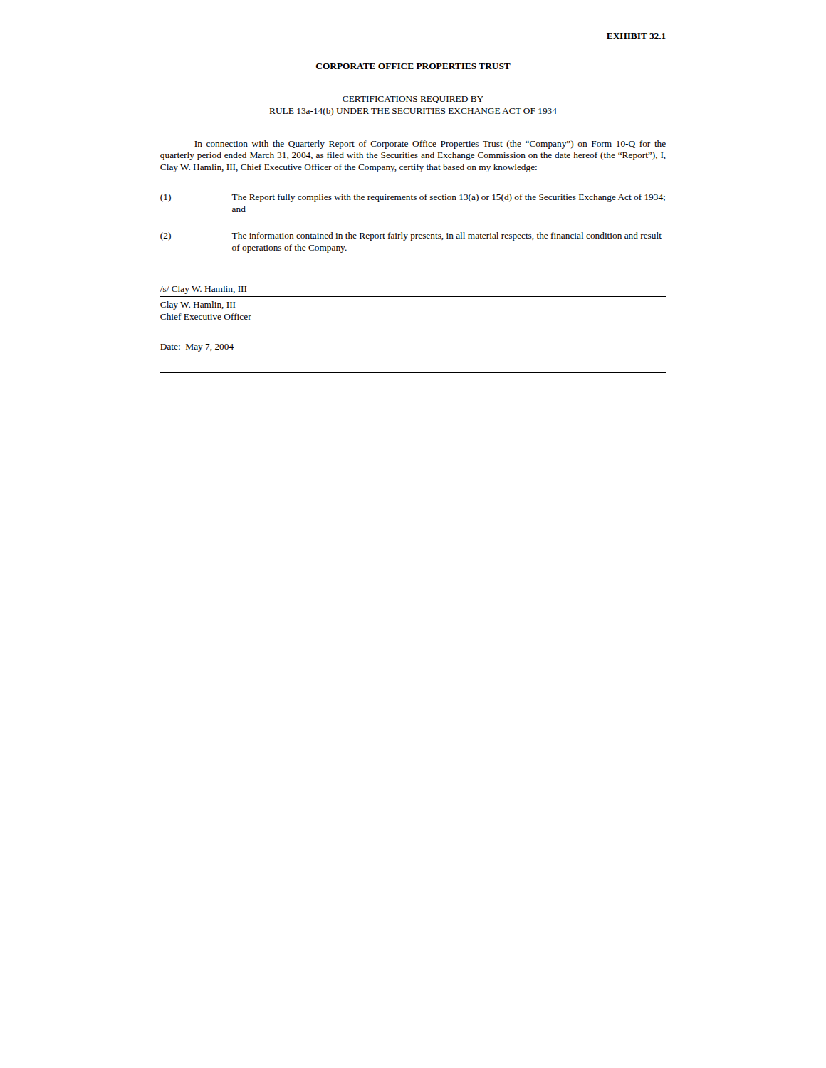EXHIBIT 32.1
CORPORATE OFFICE PROPERTIES TRUST
CERTIFICATIONS REQUIRED BY
RULE 13a-14(b) UNDER THE SECURITIES EXCHANGE ACT OF 1934
In connection with the Quarterly Report of Corporate Office Properties Trust (the “Company”) on Form 10-Q for the quarterly period ended March 31, 2004, as filed with the Securities and Exchange Commission on the date hereof (the “Report”), I, Clay W. Hamlin, III, Chief Executive Officer of the Company, certify that based on my knowledge:
| (1) | The Report fully complies with the requirements of section 13(a) or 15(d) of the Securities Exchange Act of 1934; and |
| (2) | The information contained in the Report fairly presents, in all material respects, the financial condition and result of operations of the Company. |
/s/ Clay W. Hamlin, III
Clay W. Hamlin, III
Chief Executive Officer
Date: May 7, 2004